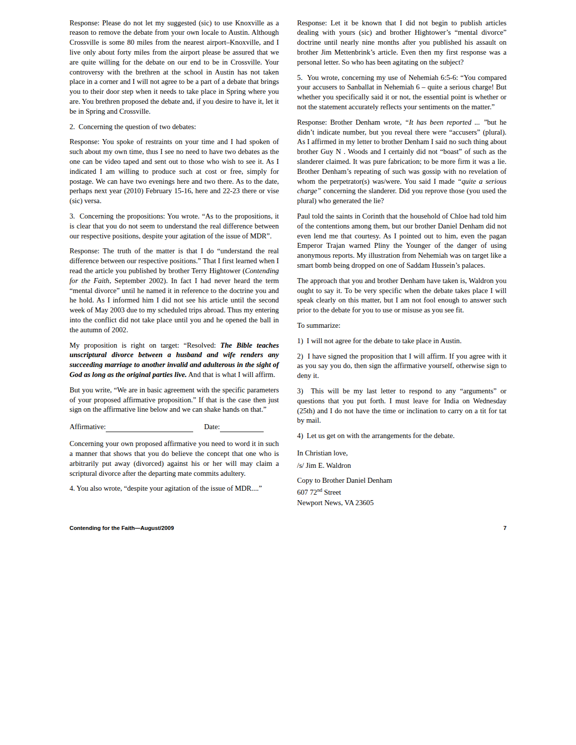Response: Please do not let my suggested (sic) to use Knoxville as a reason to remove the debate from your own locale to Austin. Although Crossville is some 80 miles from the nearest airport–Knoxville, and I live only about forty miles from the airport please be assured that we are quite willing for the debate on our end to be in Crossville. Your controversy with the brethren at the school in Austin has not taken place in a corner and I will not agree to be a part of a debate that brings you to their door step when it needs to take place in Spring where you are. You brethren proposed the debate and, if you desire to have it, let it be in Spring and Crossville.
2. Concerning the question of two debates:
Response: You spoke of restraints on your time and I had spoken of such about my own time, thus I see no need to have two debates as the one can be video taped and sent out to those who wish to see it. As I indicated I am willing to produce such at cost or free, simply for postage. We can have two evenings here and two there. As to the date, perhaps next year (2010) February 15-16, here and 22-23 there or vise (sic) versa.
3. Concerning the propositions: You wrote. “As to the propositions, it is clear that you do not seem to understand the real difference between our respective positions, despite your agitation of the issue of MDR”.
Response: The truth of the matter is that I do “understand the real difference between our respective positions.” That I first learned when I read the article you published by brother Terry Hightower (Contending for the Faith, September 2002). In fact I had never heard the term “mental divorce” until he named it in reference to the doctrine you and he hold. As I informed him I did not see his article until the second week of May 2003 due to my scheduled trips abroad. Thus my entering into the conflict did not take place until you and he opened the ball in the autumn of 2002.
My proposition is right on target: “Resolved: The Bible teaches unscriptural divorce between a husband and wife renders any succeeding marriage to another invalid and adulterous in the sight of God as long as the original parties live. And that is what I will affirm.
But you write, “We are in basic agreement with the specific parameters of your proposed affirmative proposition.” If that is the case then just sign on the affirmative line below and we can shake hands on that.”
Affirmative: Date:
Concerning your own proposed affirmative you need to word it in such a manner that shows that you do believe the concept that one who is arbitrarily put away (divorced) against his or her will may claim a scriptural divorce after the departing mate commits adultery.
4. You also wrote, “despite your agitation of the issue of MDR....”
Response: Let it be known that I did not begin to publish articles dealing with yours (sic) and brother Hightower’s “mental divorce” doctrine until nearly nine months after you published his assault on brother Jim Mettenbrink’s article. Even then my first response was a personal letter. So who has been agitating on the subject?
5. You wrote, concerning my use of Nehemiah 6:5-6: “You compared your accusers to Sanballat in Nehemiah 6 – quite a serious charge! But whether you specifically said it or not, the essential point is whether or not the statement accurately reflects your sentiments on the matter.”
Response: Brother Denham wrote, “It has been reported ... ”but he didn’t indicate number, but you reveal there were “accusers” (plural). As I affirmed in my letter to brother Denham I said no such thing about brother Guy N . Woods and I certainly did not “boast” of such as the slanderer claimed. It was pure fabrication; to be more firm it was a lie. Brother Denham’s repeating of such was gossip with no revelation of whom the perpetrator(s) was/were. You said I made “quite a serious charge” concerning the slanderer. Did you reprove those (you used the plural) who generated the lie?
Paul told the saints in Corinth that the household of Chloe had told him of the contentions among them, but our brother Daniel Denham did not even lend me that courtesy. As I pointed out to him, even the pagan Emperor Trajan warned Pliny the Younger of the danger of using anonymous reports. My illustration from Nehemiah was on target like a smart bomb being dropped on one of Saddam Hussein’s palaces.
The approach that you and brother Denham have taken is, Waldron you ought to say it. To be very specific when the debate takes place I will speak clearly on this matter, but I am not fool enough to answer such prior to the debate for you to use or misuse as you see fit.
To summarize:
1) I will not agree for the debate to take place in Austin.
2) I have signed the proposition that I will affirm. If you agree with it as you say you do, then sign the affirmative yourself, otherwise sign to deny it.
3) This will be my last letter to respond to any “arguments” or questions that you put forth. I must leave for India on Wednesday (25th) and I do not have the time or inclination to carry on a tit for tat by mail.
4) Let us get on with the arrangements for the debate.
In Christian love,
/s/ Jim E. Waldron
Copy to Brother Daniel Denham
607 72nd Street
Newport News, VA 23605
Contending for the Faith—August/2009 7